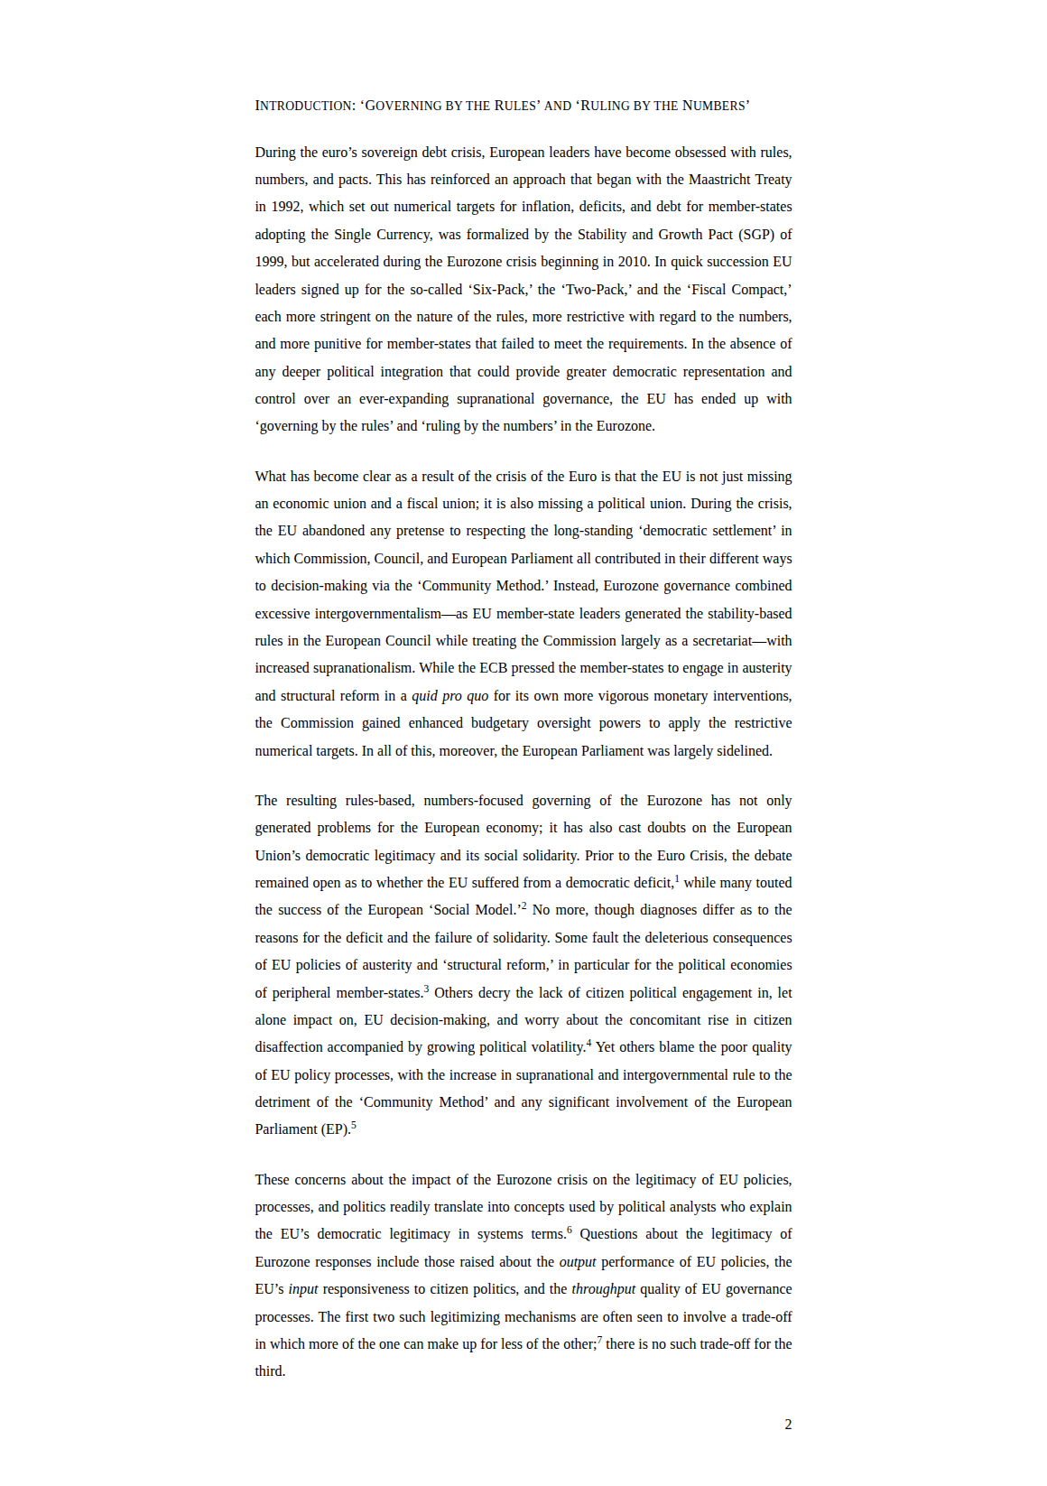INTRODUCTION: ‘GOVERNING BY THE RULES’ AND ‘RULING BY THE NUMBERS’
During the euro’s sovereign debt crisis, European leaders have become obsessed with rules, numbers, and pacts. This has reinforced an approach that began with the Maastricht Treaty in 1992, which set out numerical targets for inflation, deficits, and debt for member-states adopting the Single Currency, was formalized by the Stability and Growth Pact (SGP) of 1999, but accelerated during the Eurozone crisis beginning in 2010. In quick succession EU leaders signed up for the so-called ‘Six-Pack,’ the ‘Two-Pack,’ and the ‘Fiscal Compact,’ each more stringent on the nature of the rules, more restrictive with regard to the numbers, and more punitive for member-states that failed to meet the requirements. In the absence of any deeper political integration that could provide greater democratic representation and control over an ever-expanding supranational governance, the EU has ended up with ‘governing by the rules’ and ‘ruling by the numbers’ in the Eurozone.
What has become clear as a result of the crisis of the Euro is that the EU is not just missing an economic union and a fiscal union; it is also missing a political union. During the crisis, the EU abandoned any pretense to respecting the long-standing ‘democratic settlement’ in which Commission, Council, and European Parliament all contributed in their different ways to decision-making via the ‘Community Method.’ Instead, Eurozone governance combined excessive intergovernmentalism—as EU member-state leaders generated the stability-based rules in the European Council while treating the Commission largely as a secretariat—with increased supranationalism. While the ECB pressed the member-states to engage in austerity and structural reform in a quid pro quo for its own more vigorous monetary interventions, the Commission gained enhanced budgetary oversight powers to apply the restrictive numerical targets. In all of this, moreover, the European Parliament was largely sidelined.
The resulting rules-based, numbers-focused governing of the Eurozone has not only generated problems for the European economy; it has also cast doubts on the European Union’s democratic legitimacy and its social solidarity. Prior to the Euro Crisis, the debate remained open as to whether the EU suffered from a democratic deficit,1 while many touted the success of the European ‘Social Model.’2 No more, though diagnoses differ as to the reasons for the deficit and the failure of solidarity. Some fault the deleterious consequences of EU policies of austerity and ‘structural reform,’ in particular for the political economies of peripheral member-states.3 Others decry the lack of citizen political engagement in, let alone impact on, EU decision-making, and worry about the concomitant rise in citizen disaffection accompanied by growing political volatility.4 Yet others blame the poor quality of EU policy processes, with the increase in supranational and intergovernmental rule to the detriment of the ‘Community Method’ and any significant involvement of the European Parliament (EP).5
These concerns about the impact of the Eurozone crisis on the legitimacy of EU policies, processes, and politics readily translate into concepts used by political analysts who explain the EU’s democratic legitimacy in systems terms.6 Questions about the legitimacy of Eurozone responses include those raised about the output performance of EU policies, the EU’s input responsiveness to citizen politics, and the throughput quality of EU governance processes. The first two such legitimizing mechanisms are often seen to involve a trade-off in which more of the one can make up for less of the other;7 there is no such trade-off for the third.
2